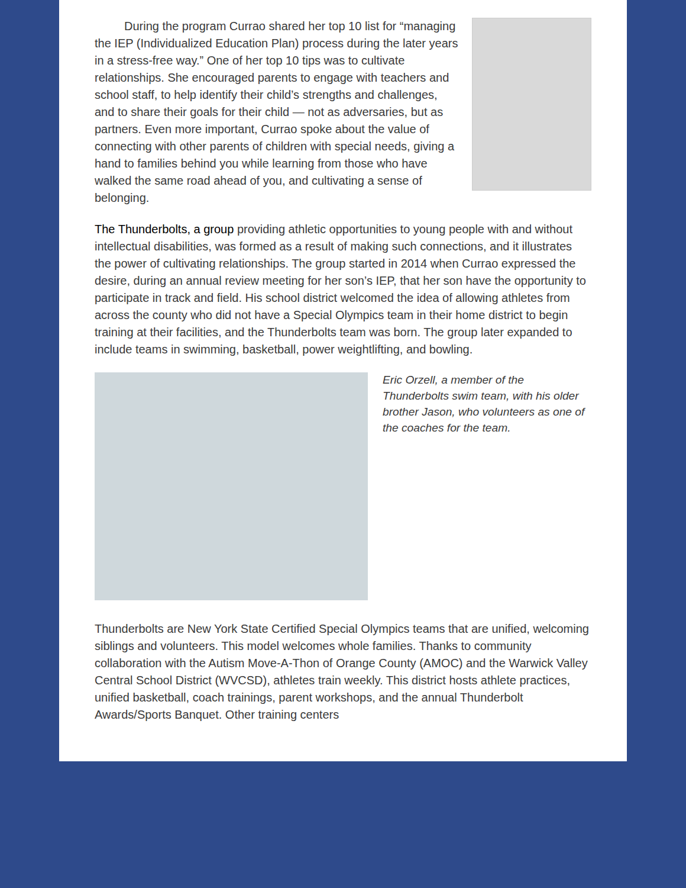During the program Currao shared her top 10 list for “managing the IEP (Individualized Education Plan) process during the later years in a stress-free way.” One of her top 10 tips was to cultivate relationships. She encouraged parents to engage with teachers and school staff, to help identify their child’s strengths and challenges, and to share their goals for their child — not as adversaries, but as partners. Even more important, Currao spoke about the value of connecting with other parents of children with special needs, giving a hand to families behind you while learning from those who have walked the same road ahead of you, and cultivating a sense of belonging.
The Thunderbolts, a group providing athletic opportunities to young people with and without intellectual disabilities, was formed as a result of making such connections, and it illustrates the power of cultivating relationships. The group started in 2014 when Currao expressed the desire, during an annual review meeting for her son’s IEP, that her son have the opportunity to participate in track and field. His school district welcomed the idea of allowing athletes from across the county who did not have a Special Olympics team in their home district to begin training at their facilities, and the Thunderbolts team was born. The group later expanded to include teams in swimming, basketball, power weightlifting, and bowling.
Eric Orzell, a member of the Thunderbolts swim team, with his older brother Jason, who volunteers as one of the coaches for the team.
Thunderbolts are New York State Certified Special Olympics teams that are unified, welcoming siblings and volunteers. This model welcomes whole families. Thanks to community collaboration with the Autism Move-A-Thon of Orange County (AMOC) and the Warwick Valley Central School District (WVCSD), athletes train weekly. This district hosts athlete practices, unified basketball, coach trainings, parent workshops, and the annual Thunderbolt Awards/Sports Banquet. Other training centers